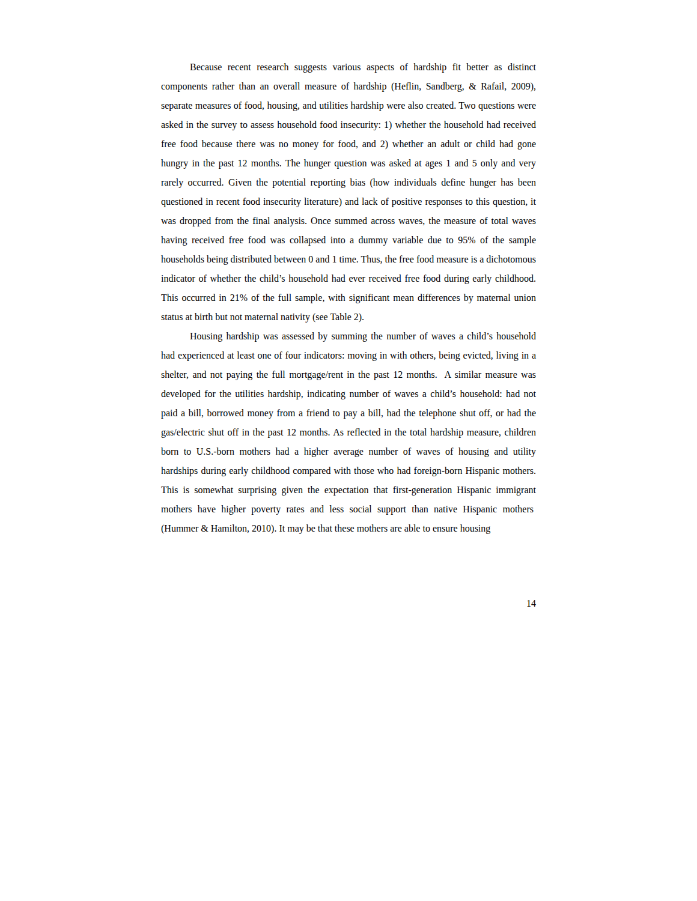Because recent research suggests various aspects of hardship fit better as distinct components rather than an overall measure of hardship (Heflin, Sandberg, & Rafail, 2009), separate measures of food, housing, and utilities hardship were also created. Two questions were asked in the survey to assess household food insecurity: 1) whether the household had received free food because there was no money for food, and 2) whether an adult or child had gone hungry in the past 12 months. The hunger question was asked at ages 1 and 5 only and very rarely occurred. Given the potential reporting bias (how individuals define hunger has been questioned in recent food insecurity literature) and lack of positive responses to this question, it was dropped from the final analysis. Once summed across waves, the measure of total waves having received free food was collapsed into a dummy variable due to 95% of the sample households being distributed between 0 and 1 time. Thus, the free food measure is a dichotomous indicator of whether the child’s household had ever received free food during early childhood. This occurred in 21% of the full sample, with significant mean differences by maternal union status at birth but not maternal nativity (see Table 2).
Housing hardship was assessed by summing the number of waves a child’s household had experienced at least one of four indicators: moving in with others, being evicted, living in a shelter, and not paying the full mortgage/rent in the past 12 months. A similar measure was developed for the utilities hardship, indicating number of waves a child’s household: had not paid a bill, borrowed money from a friend to pay a bill, had the telephone shut off, or had the gas/electric shut off in the past 12 months. As reflected in the total hardship measure, children born to U.S.-born mothers had a higher average number of waves of housing and utility hardships during early childhood compared with those who had foreign-born Hispanic mothers. This is somewhat surprising given the expectation that first-generation Hispanic immigrant mothers have higher poverty rates and less social support than native Hispanic mothers (Hummer & Hamilton, 2010). It may be that these mothers are able to ensure housing
14